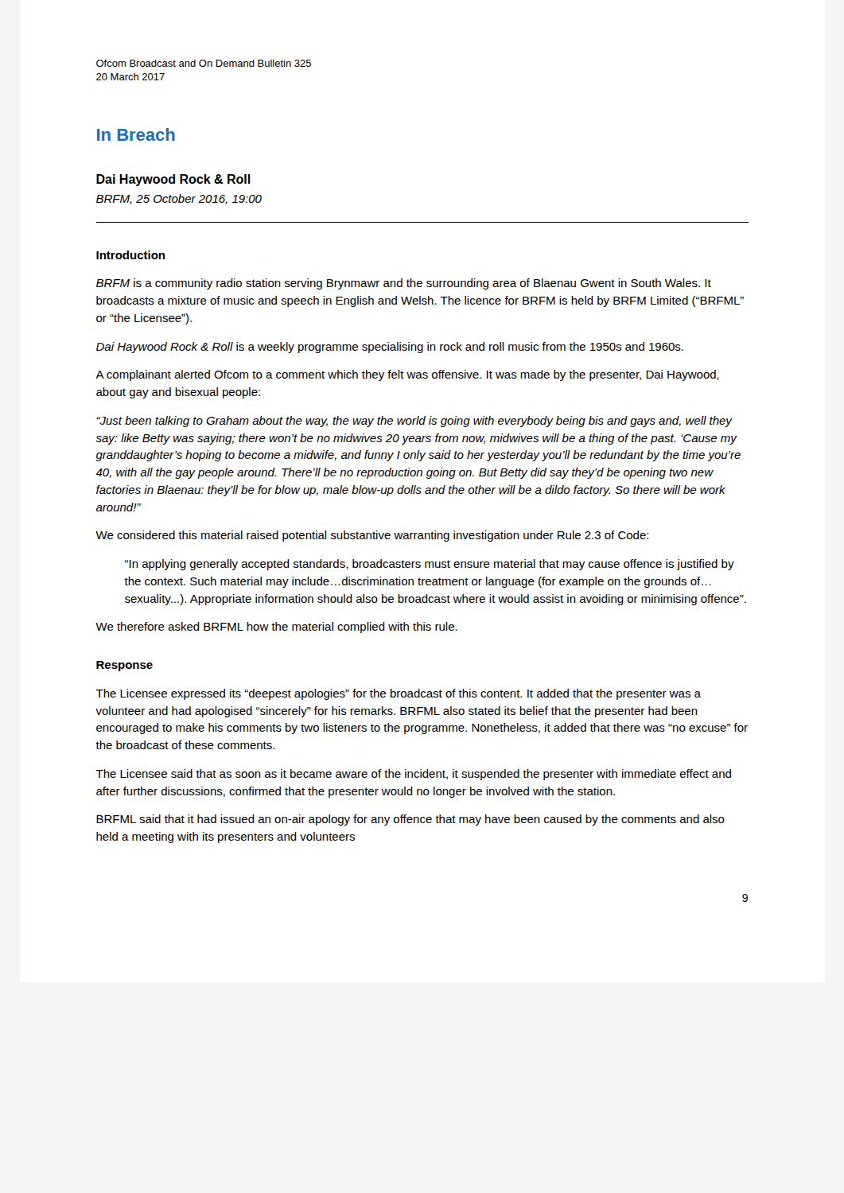Ofcom Broadcast and On Demand Bulletin 325
20 March 2017
In Breach
Dai Haywood Rock & Roll
BRFM, 25 October 2016, 19:00
Introduction
BRFM is a community radio station serving Brynmawr and the surrounding area of Blaenau Gwent in South Wales. It broadcasts a mixture of music and speech in English and Welsh. The licence for BRFM is held by BRFM Limited (“BRFML” or “the Licensee”).
Dai Haywood Rock & Roll is a weekly programme specialising in rock and roll music from the 1950s and 1960s.
A complainant alerted Ofcom to a comment which they felt was offensive. It was made by the presenter, Dai Haywood, about gay and bisexual people:
“Just been talking to Graham about the way, the way the world is going with everybody being bis and gays and, well they say: like Betty was saying; there won’t be no midwives 20 years from now, midwives will be a thing of the past. ‘Cause my granddaughter’s hoping to become a midwife, and funny I only said to her yesterday you’ll be redundant by the time you’re 40, with all the gay people around. There’ll be no reproduction going on. But Betty did say they’d be opening two new factories in Blaenau: they’ll be for blow up, male blow-up dolls and the other will be a dildo factory. So there will be work around!”
We considered this material raised potential substantive warranting investigation under Rule 2.3 of Code:
“In applying generally accepted standards, broadcasters must ensure material that may cause offence is justified by the context. Such material may include…discrimination treatment or language (for example on the grounds of…sexuality...). Appropriate information should also be broadcast where it would assist in avoiding or minimising offence”.
We therefore asked BRFML how the material complied with this rule.
Response
The Licensee expressed its “deepest apologies” for the broadcast of this content. It added that the presenter was a volunteer and had apologised “sincerely” for his remarks. BRFML also stated its belief that the presenter had been encouraged to make his comments by two listeners to the programme. Nonetheless, it added that there was “no excuse” for the broadcast of these comments.
The Licensee said that as soon as it became aware of the incident, it suspended the presenter with immediate effect and after further discussions, confirmed that the presenter would no longer be involved with the station.
BRFML said that it had issued an on-air apology for any offence that may have been caused by the comments and also held a meeting with its presenters and volunteers
9